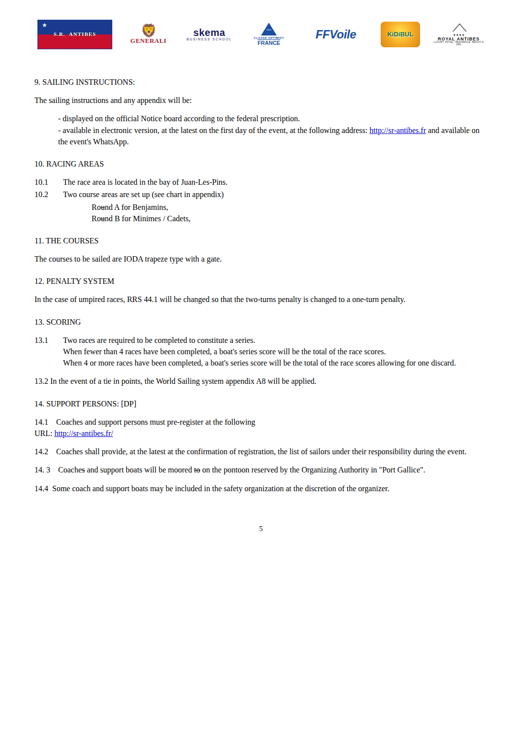★
S.R. ANTIBES
🦁
GENERALI
skema
BUSINESS SCHOOL
CLASSE OPTIMIST
FRANCE
FFVoile
KiDiBUL
⟋⟍
★★★★
ROYAL ANTIBES
LUXURY HOTEL, RESIDENCE, BEACH & SPA
9. SAILING INSTRUCTIONS:
The sailing instructions and any appendix will be:
- displayed on the official Notice board according to the federal prescription.
- available in electronic version, at the latest on the first day of the event, at the following address: http://sr-antibes.fr and available on the event's WhatsApp.
10. RACING AREAS
10.1
The race area is located in the bay of Juan-Les-Pins.
10.2
Two course areas are set up (see chart in appendix)
Round A for Benjamins,
Round B for Minimes / Cadets,
11. THE COURSES
The courses to be sailed are IODA trapeze type with a gate.
12. PENALTY SYSTEM
In the case of umpired races, RRS 44.1 will be changed so that the two-turns penalty is changed to a one-turn penalty.
13. SCORING
13.1
Two races are required to be completed to constitute a series.
When fewer than 4 races have been completed, a boat's series score will be the total of the race scores.
When 4 or more races have been completed, a boat's series score will be the total of the race scores allowing for one discard.
13.2 In the event of a tie in points, the World Sailing system appendix A8 will be applied.
14. SUPPORT PERSONS: [DP]
14.1 Coaches and support persons must pre-register at the following
URL: http://sr-antibes.fr/
14.2 Coaches shall provide, at the latest at the confirmation of registration, the list of sailors under their responsibility during the event.
14. 3 Coaches and support boats will be moored to on the pontoon reserved by the Organizing Authority in "Port Gallice".
14.4 Some coach and support boats may be included in the safety organization at the discretion of the organizer.
5